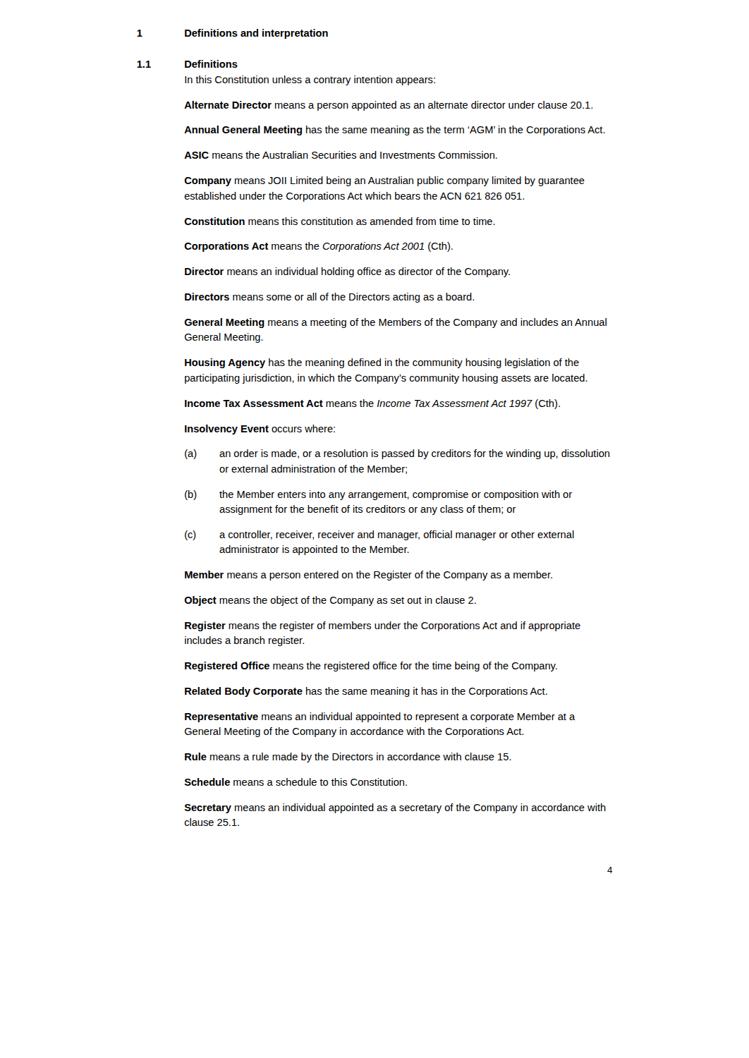1
Definitions and interpretation
1.1
Definitions
In this Constitution unless a contrary intention appears:
Alternate Director means a person appointed as an alternate director under clause 20.1.
Annual General Meeting has the same meaning as the term ‘AGM’ in the Corporations Act.
ASIC means the Australian Securities and Investments Commission.
Company means JOII Limited being an Australian public company limited by guarantee established under the Corporations Act which bears the ACN 621 826 051.
Constitution means this constitution as amended from time to time.
Corporations Act means the Corporations Act 2001 (Cth).
Director means an individual holding office as director of the Company.
Directors means some or all of the Directors acting as a board.
General Meeting means a meeting of the Members of the Company and includes an Annual General Meeting.
Housing Agency has the meaning defined in the community housing legislation of the participating jurisdiction, in which the Company’s community housing assets are located.
Income Tax Assessment Act means the Income Tax Assessment Act 1997 (Cth).
Insolvency Event occurs where:
(a) an order is made, or a resolution is passed by creditors for the winding up, dissolution or external administration of the Member;
(b) the Member enters into any arrangement, compromise or composition with or assignment for the benefit of its creditors or any class of them; or
(c) a controller, receiver, receiver and manager, official manager or other external administrator is appointed to the Member.
Member means a person entered on the Register of the Company as a member.
Object means the object of the Company as set out in clause 2.
Register means the register of members under the Corporations Act and if appropriate includes a branch register.
Registered Office means the registered office for the time being of the Company.
Related Body Corporate has the same meaning it has in the Corporations Act.
Representative means an individual appointed to represent a corporate Member at a General Meeting of the Company in accordance with the Corporations Act.
Rule means a rule made by the Directors in accordance with clause 15.
Schedule means a schedule to this Constitution.
Secretary means an individual appointed as a secretary of the Company in accordance with clause 25.1.
4